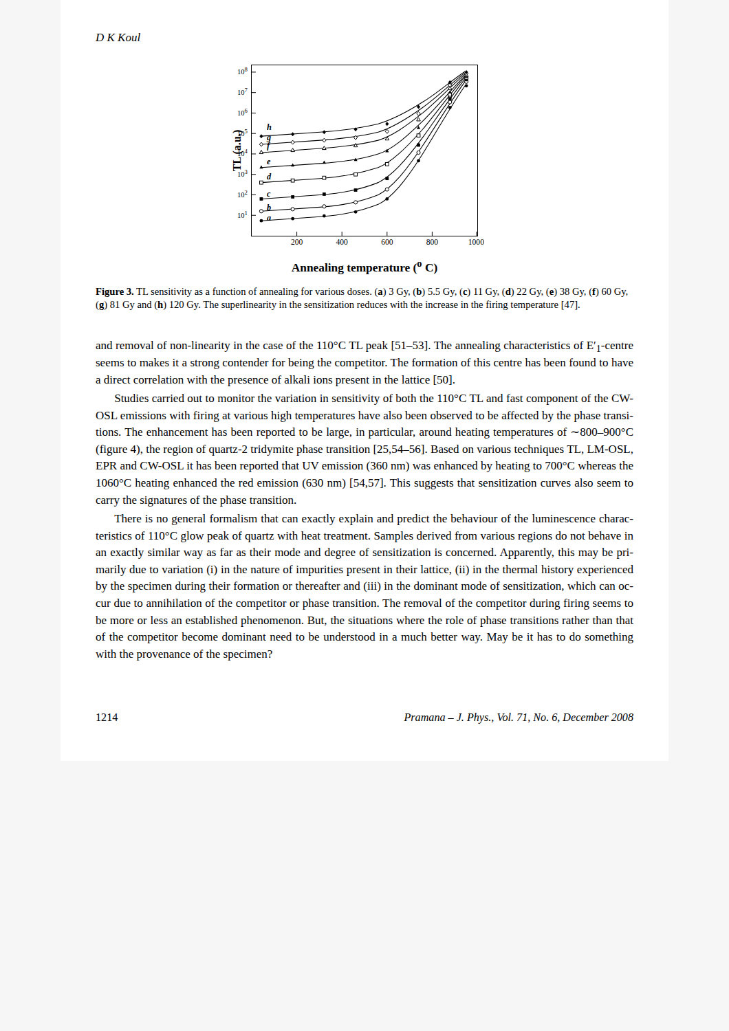D K Koul
TL (a.u.)
108 107 106 105 104 103 102 101
a b c d e f g h
200 400 600 800 1000
Annealing temperature (o C)
Figure 3. TL sensitivity as a function of annealing for various doses. (a) 3 Gy, (b) 5.5 Gy, (c) 11 Gy, (d) 22 Gy, (e) 38 Gy, (f) 60 Gy, (g) 81 Gy and (h) 120 Gy. The superlinearity in the sensitization reduces with the increase in the firing temperature [47].
and removal of non-linearity in the case of the 110°C TL peak [51–53]. The annealing characteristics of E′1-centre seems to makes it a strong contender for being the competitor. The formation of this centre has been found to have a direct correlation with the presence of alkali ions present in the lattice [50].
Studies carried out to monitor the variation in sensitivity of both the 110°C TL and fast component of the CW-OSL emissions with firing at various high temperatures have also been observed to be affected by the phase transitions. The enhancement has been reported to be large, in particular, around heating temperatures of ∼800–900°C (figure 4), the region of quartz-2 tridymite phase transition [25,54–56]. Based on various techniques TL, LM-OSL, EPR and CW-OSL it has been reported that UV emission (360 nm) was enhanced by heating to 700°C whereas the 1060°C heating enhanced the red emission (630 nm) [54,57]. This suggests that sensitization curves also seem to carry the signatures of the phase transition.
There is no general formalism that can exactly explain and predict the behaviour of the luminescence characteristics of 110°C glow peak of quartz with heat treatment. Samples derived from various regions do not behave in an exactly similar way as far as their mode and degree of sensitization is concerned. Apparently, this may be primarily due to variation (i) in the nature of impurities present in their lattice, (ii) in the thermal history experienced by the specimen during their formation or thereafter and (iii) in the dominant mode of sensitization, which can occur due to annihilation of the competitor or phase transition. The removal of the competitor during firing seems to be more or less an established phenomenon. But, the situations where the role of phase transitions rather than that of the competitor become dominant need to be understood in a much better way. May be it has to do something with the provenance of the specimen?
1214 Pramana – J. Phys., Vol. 71, No. 6, December 2008